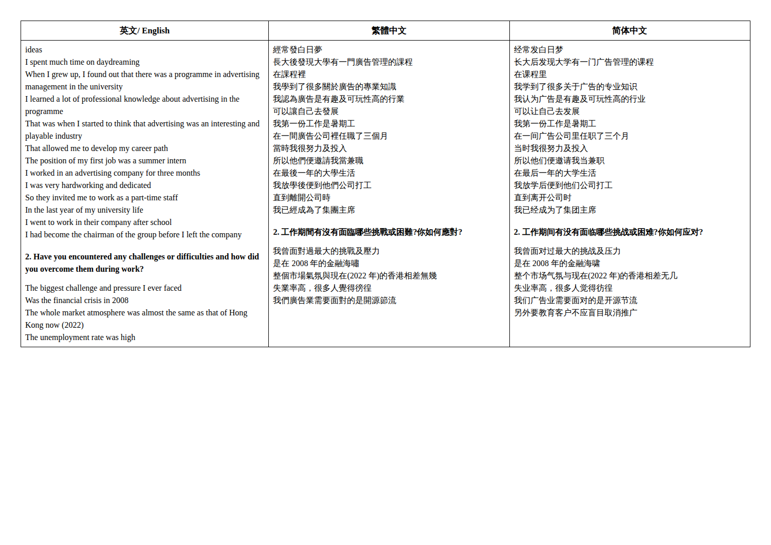| 英文/ English | 繁體中文 | 简体中文 |
| --- | --- | --- |
| ideas I spent much time on daydreaming When I grew up, I found out that there was a programme in advertising management in the university I learned a lot of professional knowledge about advertising in the programme That was when I started to think that advertising was an interesting and playable industry That allowed me to develop my career path The position of my first job was a summer intern I worked in an advertising company for three months I was very hardworking and dedicated So they invited me to work as a part-time staff In the last year of my university life I went to work in their company after school I had become the chairman of the group before I left the company 2. Have you encountered any challenges or difficulties and how did you overcome them during work? The biggest challenge and pressure I ever faced Was the financial crisis in 2008 The whole market atmosphere was almost the same as that of Hong Kong now (2022) The unemployment rate was high | 經常發白日夢 長大後發現大學有一門廣告管理的課程 在課程裡 我學到了很多關於廣告的專業知識 我認為廣告是有趣及可玩性高的行業 可以讓自己去發展 我第一份工作是暑期工 在一間廣告公司裡任職了三個月 當時我很努力及投入 所以他們便邀請我當兼職 在最後一年的大學生活 我放學後便到他們公司打工 直到離開公司時 我已經成為了集團主席 2. 工作期間有沒有面臨哪些挑戰或困難?你如何應對? 我曾面對過最大的挑戰及壓力 是在 2008 年的金融海嘯 整個市場氣氛與現在(2022 年)的香港相差無幾 失業率高，很多人覺得徬徨 我們廣告業需要面對的是開源節流 | 经常发白日梦 长大后发现大学有一门广告管理的课程 在课程里 我学到了很多关于广告的专业知识 我认为广告是有趣及可玩性高的行业 可以让自己去发展 我第一份工作是暑期工 在一间广告公司里任职了三个月 当时我很努力及投入 所以他们便邀请我当兼职 在最后一年的大学生活 我放学后便到他们公司打工 直到离开公司时 我已经成为了集团主席 2. 工作期间有没有面临哪些挑战或困难?你如何应对? 我曾面对过最大的挑战及压力 是在 2008 年的金融海啸 整个市场气氛与现在(2022 年)的香港相差无几 失业率高，很多人觉得彷徨 我们广告业需要面对的是开源节流 另外要教育客户不应盲目取消推广 |